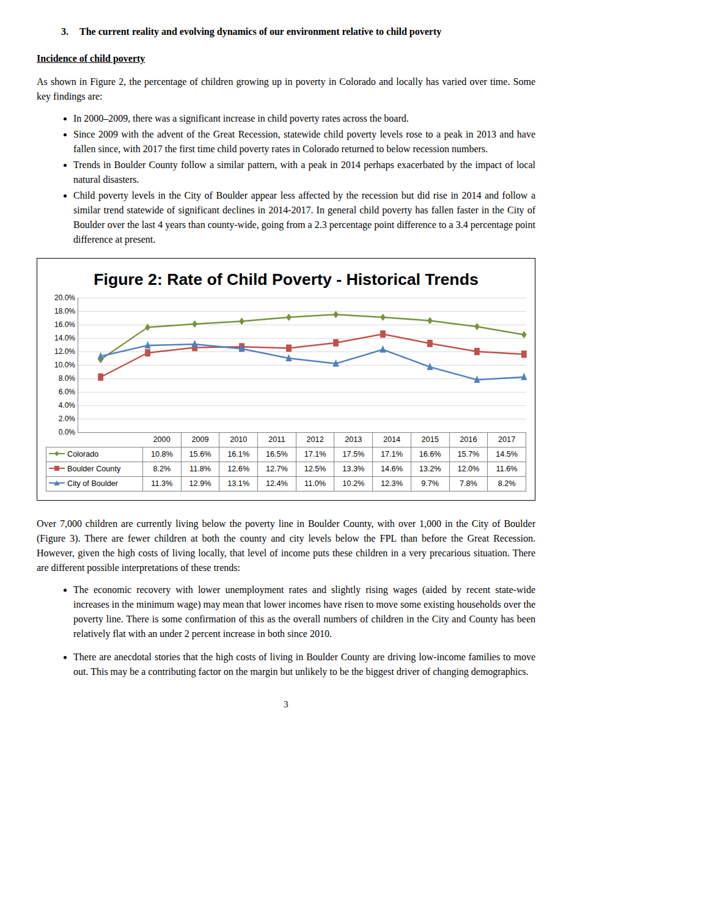3. The current reality and evolving dynamics of our environment relative to child poverty
Incidence of child poverty
As shown in Figure 2, the percentage of children growing up in poverty in Colorado and locally has varied over time. Some key findings are:
In 2000–2009, there was a significant increase in child poverty rates across the board.
Since 2009 with the advent of the Great Recession, statewide child poverty levels rose to a peak in 2013 and have fallen since, with 2017 the first time child poverty rates in Colorado returned to below recession numbers.
Trends in Boulder County follow a similar pattern, with a peak in 2014 perhaps exacerbated by the impact of local natural disasters.
Child poverty levels in the City of Boulder appear less affected by the recession but did rise in 2014 and follow a similar trend statewide of significant declines in 2014-2017. In general child poverty has fallen faster in the City of Boulder over the last 4 years than county-wide, going from a 2.3 percentage point difference to a 3.4 percentage point difference at present.
Figure 2: Rate of Child Poverty - Historical Trends
20.0% 18.0% 16.0% 14.0% 12.0% 10.0% 8.0% 6.0% 4.0% 2.0% 0.0%
| | 2000 | 2009 | 2010 | 2011 | 2012 | 2013 | 2014 | 2015 | 2016 | 2017 |
| --- | --- | --- | --- | --- | --- | --- | --- | --- | --- | --- |
| Colorado | 10.8% | 15.6% | 16.1% | 16.5% | 17.1% | 17.5% | 17.1% | 16.6% | 15.7% | 14.5% |
| Boulder County | 8.2% | 11.8% | 12.6% | 12.7% | 12.5% | 13.3% | 14.6% | 13.2% | 12.0% | 11.6% |
| City of Boulder | 11.3% | 12.9% | 13.1% | 12.4% | 11.0% | 10.2% | 12.3% | 9.7% | 7.8% | 8.2% |
Over 7,000 children are currently living below the poverty line in Boulder County, with over 1,000 in the City of Boulder (Figure 3). There are fewer children at both the county and city levels below the FPL than before the Great Recession. However, given the high costs of living locally, that level of income puts these children in a very precarious situation. There are different possible interpretations of these trends:
The economic recovery with lower unemployment rates and slightly rising wages (aided by recent state-wide increases in the minimum wage) may mean that lower incomes have risen to move some existing households over the poverty line. There is some confirmation of this as the overall numbers of children in the City and County has been relatively flat with an under 2 percent increase in both since 2010.
There are anecdotal stories that the high costs of living in Boulder County are driving low-income families to move out. This may be a contributing factor on the margin but unlikely to be the biggest driver of changing demographics.
3